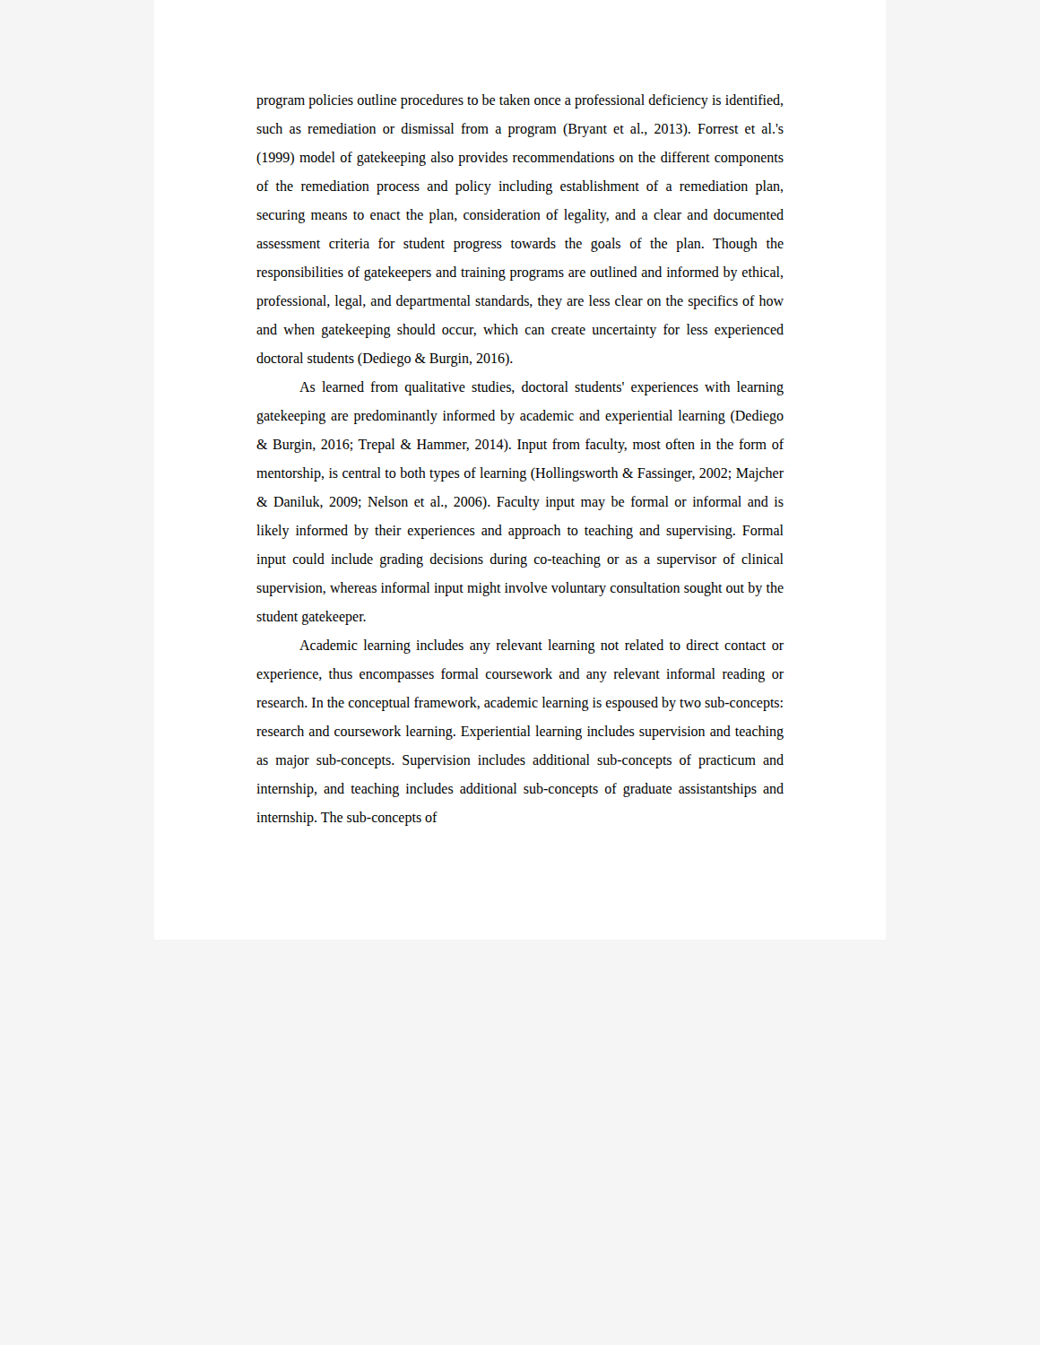program policies outline procedures to be taken once a professional deficiency is identified, such as remediation or dismissal from a program (Bryant et al., 2013). Forrest et al.'s (1999) model of gatekeeping also provides recommendations on the different components of the remediation process and policy including establishment of a remediation plan, securing means to enact the plan, consideration of legality, and a clear and documented assessment criteria for student progress towards the goals of the plan. Though the responsibilities of gatekeepers and training programs are outlined and informed by ethical, professional, legal, and departmental standards, they are less clear on the specifics of how and when gatekeeping should occur, which can create uncertainty for less experienced doctoral students (Dediego & Burgin, 2016).
As learned from qualitative studies, doctoral students' experiences with learning gatekeeping are predominantly informed by academic and experiential learning (Dediego & Burgin, 2016; Trepal & Hammer, 2014). Input from faculty, most often in the form of mentorship, is central to both types of learning (Hollingsworth & Fassinger, 2002; Majcher & Daniluk, 2009; Nelson et al., 2006). Faculty input may be formal or informal and is likely informed by their experiences and approach to teaching and supervising. Formal input could include grading decisions during co-teaching or as a supervisor of clinical supervision, whereas informal input might involve voluntary consultation sought out by the student gatekeeper.
Academic learning includes any relevant learning not related to direct contact or experience, thus encompasses formal coursework and any relevant informal reading or research. In the conceptual framework, academic learning is espoused by two sub-concepts: research and coursework learning. Experiential learning includes supervision and teaching as major sub-concepts. Supervision includes additional sub-concepts of practicum and internship, and teaching includes additional sub-concepts of graduate assistantships and internship. The sub-concepts of